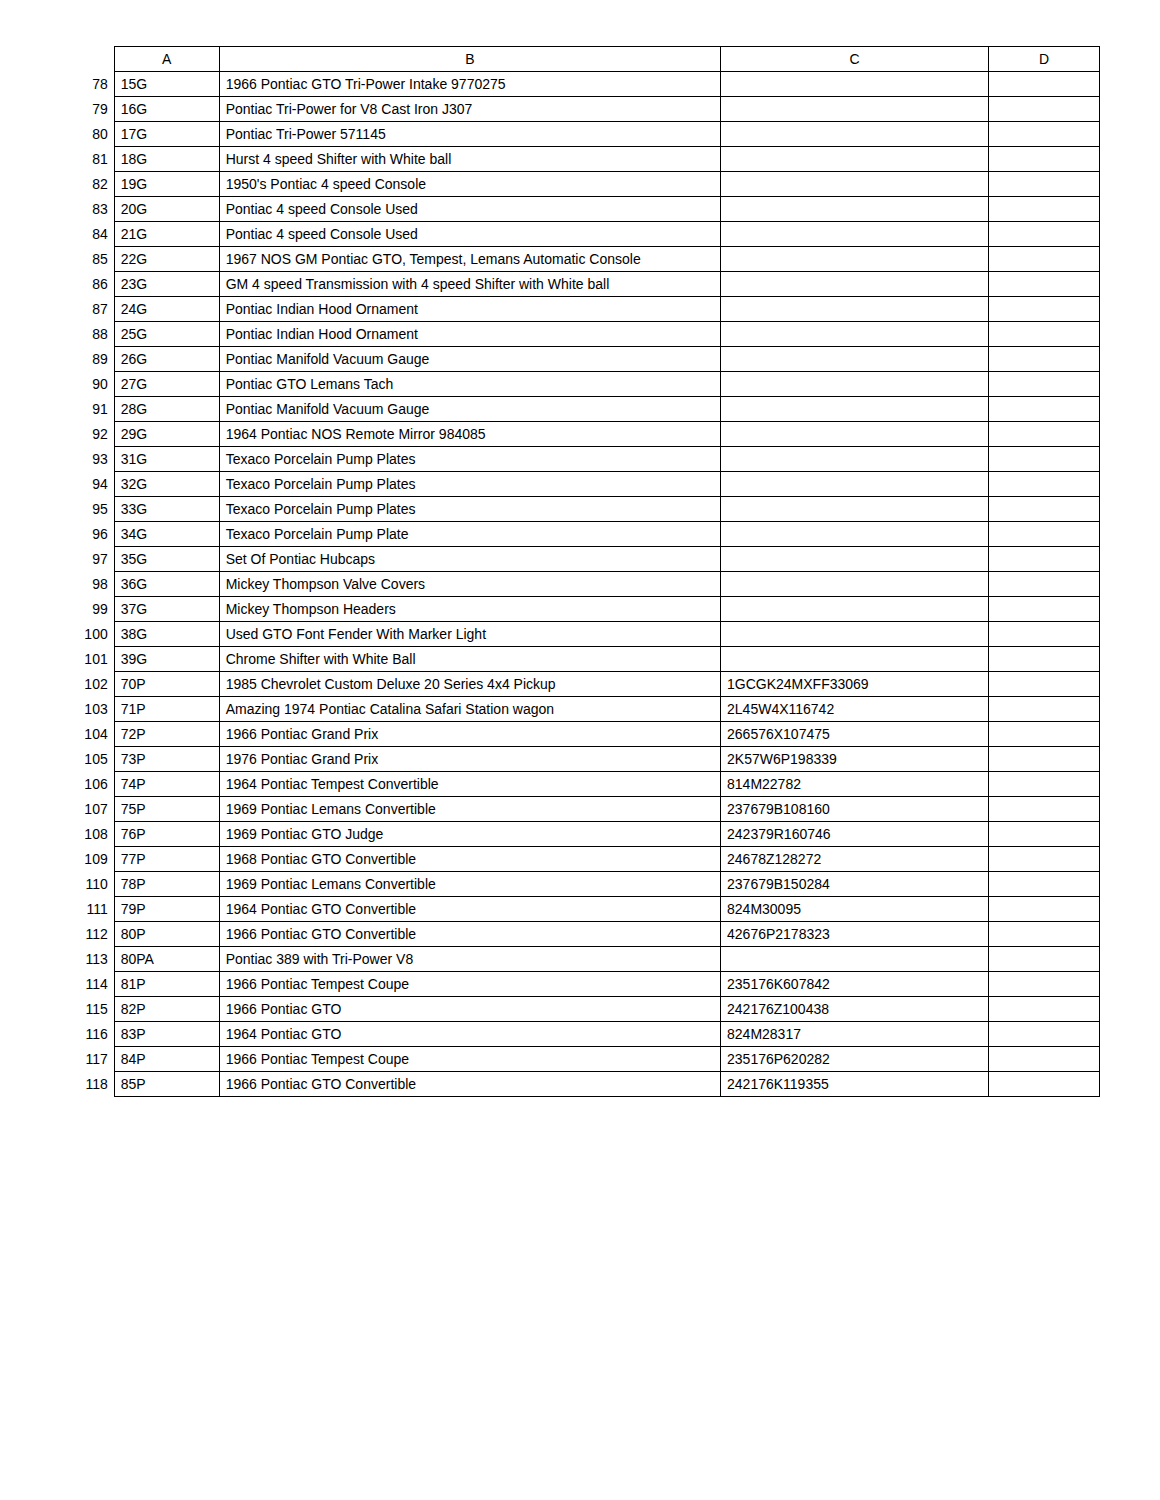| | A | B | C | D |
| --- | --- | --- | --- | --- |
| 78 | 15G | 1966 Pontiac GTO Tri-Power Intake 9770275 | | |
| 79 | 16G | Pontiac Tri-Power for V8 Cast Iron J307 | | |
| 80 | 17G | Pontiac Tri-Power 571145 | | |
| 81 | 18G | Hurst 4 speed Shifter with White ball | | |
| 82 | 19G | 1950's Pontiac 4 speed Console | | |
| 83 | 20G | Pontiac 4 speed Console Used | | |
| 84 | 21G | Pontiac 4 speed Console Used | | |
| 85 | 22G | 1967 NOS GM Pontiac GTO, Tempest, Lemans Automatic Console | | |
| 86 | 23G | GM 4 speed Transmission with 4 speed Shifter with White ball | | |
| 87 | 24G | Pontiac Indian Hood Ornament | | |
| 88 | 25G | Pontiac Indian Hood Ornament | | |
| 89 | 26G | Pontiac Manifold Vacuum Gauge | | |
| 90 | 27G | Pontiac GTO Lemans Tach | | |
| 91 | 28G | Pontiac Manifold Vacuum Gauge | | |
| 92 | 29G | 1964 Pontiac NOS Remote Mirror 984085 | | |
| 93 | 31G | Texaco Porcelain Pump Plates | | |
| 94 | 32G | Texaco Porcelain Pump Plates | | |
| 95 | 33G | Texaco Porcelain Pump Plates | | |
| 96 | 34G | Texaco Porcelain Pump Plate | | |
| 97 | 35G | Set Of Pontiac Hubcaps | | |
| 98 | 36G | Mickey Thompson Valve Covers | | |
| 99 | 37G | Mickey Thompson Headers | | |
| 100 | 38G | Used GTO Font Fender With Marker Light | | |
| 101 | 39G | Chrome Shifter with White Ball | | |
| 102 | 70P | 1985 Chevrolet Custom Deluxe 20 Series 4x4 Pickup | 1GCGK24MXFF33069 | |
| 103 | 71P | Amazing 1974 Pontiac Catalina Safari Station wagon | 2L45W4X116742 | |
| 104 | 72P | 1966 Pontiac Grand Prix | 266576X107475 | |
| 105 | 73P | 1976 Pontiac Grand Prix | 2K57W6P198339 | |
| 106 | 74P | 1964 Pontiac Tempest Convertible | 814M22782 | |
| 107 | 75P | 1969 Pontiac Lemans Convertible | 237679B108160 | |
| 108 | 76P | 1969 Pontiac GTO Judge | 242379R160746 | |
| 109 | 77P | 1968 Pontiac GTO Convertible | 24678Z128272 | |
| 110 | 78P | 1969 Pontiac Lemans Convertible | 237679B150284 | |
| 111 | 79P | 1964 Pontiac GTO Convertible | 824M30095 | |
| 112 | 80P | 1966 Pontiac GTO Convertible | 42676P2178323 | |
| 113 | 80PA | Pontiac 389 with Tri-Power V8 | | |
| 114 | 81P | 1966 Pontiac Tempest Coupe | 235176K607842 | |
| 115 | 82P | 1966 Pontiac GTO | 242176Z100438 | |
| 116 | 83P | 1964 Pontiac GTO | 824M28317 | |
| 117 | 84P | 1966 Pontiac Tempest Coupe | 235176P620282 | |
| 118 | 85P | 1966 Pontiac GTO Convertible | 242176K119355 | |